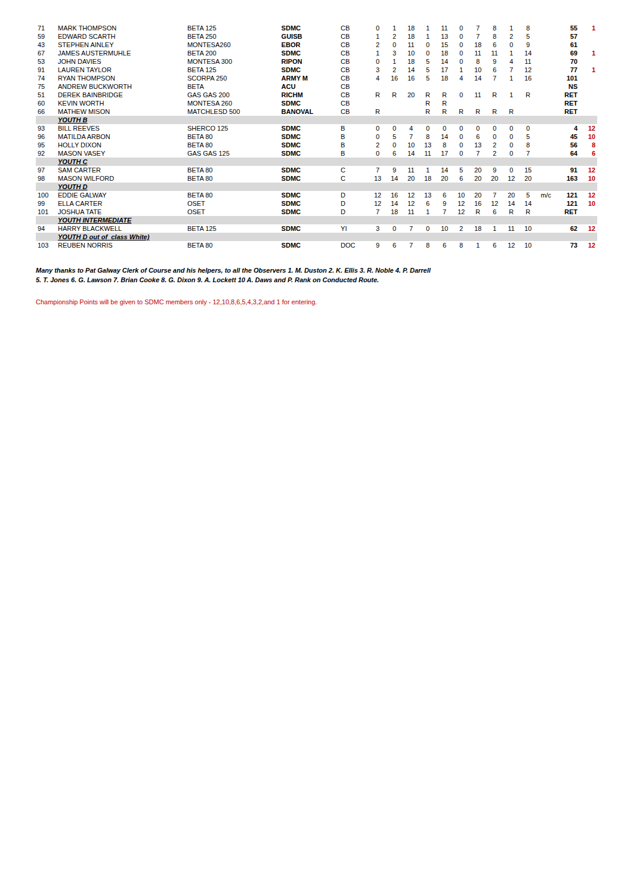| 71 | MARK THOMPSON | BETA 125 | SDMC | CB | 0 | 1 | 18 | 1 | 11 | 0 | 7 | 8 | 1 | 8 | | 55 | 1 |
| 59 | EDWARD SCARTH | BETA 250 | GUISB | CB | 1 | 2 | 18 | 1 | 13 | 0 | 7 | 8 | 2 | 5 | | 57 | |
| 43 | STEPHEN AINLEY | MONTESA260 | EBOR | CB | 2 | 0 | 11 | 0 | 15 | 0 | 18 | 6 | 0 | 9 | | 61 | |
| 67 | JAMES AUSTERMUHLE | BETA 200 | SDMC | CB | 1 | 3 | 10 | 0 | 18 | 0 | 11 | 11 | 1 | 14 | | 69 | 1 |
| 53 | JOHN DAVIES | MONTESA 300 | RIPON | CB | 0 | 1 | 18 | 5 | 14 | 0 | 8 | 9 | 4 | 11 | | 70 | |
| 91 | LAUREN TAYLOR | BETA 125 | SDMC | CB | 3 | 2 | 14 | 5 | 17 | 1 | 10 | 6 | 7 | 12 | | 77 | 1 |
| 74 | RYAN THOMPSON | SCORPA 250 | ARMY M | CB | 4 | 16 | 16 | 5 | 18 | 4 | 14 | 7 | 1 | 16 | | 101 | |
| 75 | ANDREW BUCKWORTH | BETA | ACU | CB | | | | | | | | | | | | NS | |
| 51 | DEREK BAINBRIDGE | GAS GAS 200 | RICHM | CB | R | R | 20 | R | R | 0 | 11 | R | 1 | R | | RET | |
| 60 | KEVIN WORTH | MONTESA 260 | SDMC | CB | | | | R | R | | | | | | | RET | |
| 66 | MATHEW MISON | MATCHLESD 500 | BANOVAL | CB | R | | | R | R | R | R | R | R | | | RET | |
| | YOUTH B |
| 93 | BILL REEVES | SHERCO 125 | SDMC | B | 0 | 0 | 4 | 0 | 0 | 0 | 0 | 0 | 0 | 0 | | 4 | 12 |
| 96 | MATILDA ARBON | BETA 80 | SDMC | B | 0 | 5 | 7 | 8 | 14 | 0 | 6 | 0 | 0 | 5 | | 45 | 10 |
| 95 | HOLLY DIXON | BETA 80 | SDMC | B | 2 | 0 | 10 | 13 | 8 | 0 | 13 | 2 | 0 | 8 | | 56 | 8 |
| 92 | MASON VASEY | GAS GAS 125 | SDMC | B | 0 | 6 | 14 | 11 | 17 | 0 | 7 | 2 | 0 | 7 | | 64 | 6 |
| | YOUTH C |
| 97 | SAM CARTER | BETA 80 | SDMC | C | 7 | 9 | 11 | 1 | 14 | 5 | 20 | 9 | 0 | 15 | | 91 | 12 |
| 98 | MASON WILFORD | BETA 80 | SDMC | C | 13 | 14 | 20 | 18 | 20 | 6 | 20 | 20 | 12 | 20 | | 163 | 10 |
| | YOUTH D |
| 100 | EDDIE GALWAY | BETA 80 | SDMC | D | 12 | 16 | 12 | 13 | 6 | 10 | 20 | 7 | 20 | 5 | m/c | 121 | 12 |
| 99 | ELLA CARTER | OSET | SDMC | D | 12 | 14 | 12 | 6 | 9 | 12 | 16 | 12 | 14 | 14 | | 121 | 10 |
| 101 | JOSHUA TATE | OSET | SDMC | D | 7 | 18 | 11 | 1 | 7 | 12 | R | 6 | R | R | | RET | |
| | YOUTH INTERMEDIATE |
| 94 | HARRY BLACKWELL | BETA 125 | SDMC | YI | 3 | 0 | 7 | 0 | 10 | 2 | 18 | 1 | 11 | 10 | | 62 | 12 |
| | YOUTH D out of class White) |
| 103 | REUBEN NORRIS | BETA 80 | SDMC | DOC | 9 | 6 | 7 | 8 | 6 | 8 | 1 | 6 | 12 | 10 | | 73 | 12 |
Many thanks to Pat Galway Clerk of Course and his helpers, to all the Observers 1. M. Duston 2. K. Ellis 3. R. Noble 4. P. Darrell
5. T. Jones 6. G. Lawson 7. Brian Cooke 8. G. Dixon 9. A. Lockett 10 A. Daws and P. Rank on Conducted Route.
Championship Points will be given to SDMC members only - 12,10,8,6,5,4,3,2,and 1 for entering.